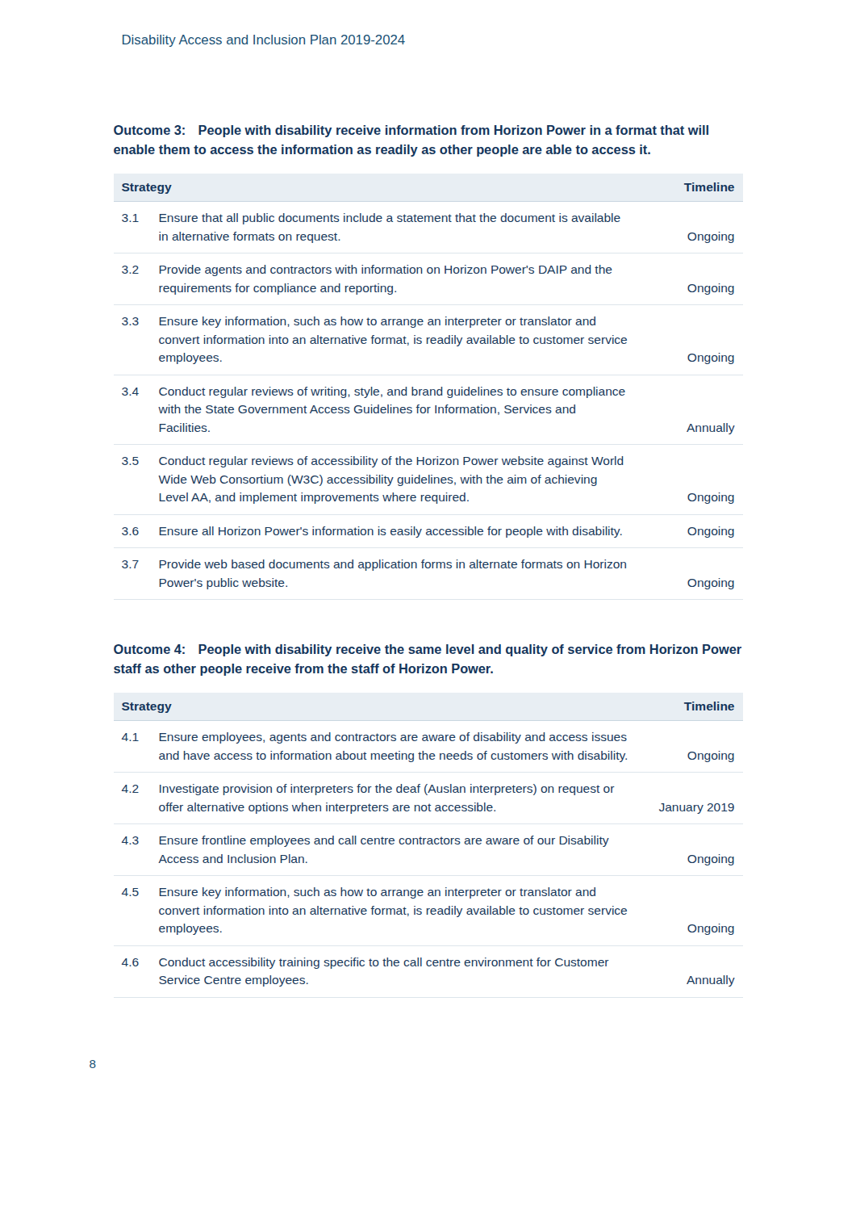Disability Access and Inclusion Plan 2019-2024
Outcome 3: People with disability receive information from Horizon Power in a format that will enable them to access the information as readily as other people are able to access it.
| Strategy | Timeline |
| --- | --- |
| 3.1 | Ensure that all public documents include a statement that the document is available in alternative formats on request. | Ongoing |
| 3.2 | Provide agents and contractors with information on Horizon Power's DAIP and the requirements for compliance and reporting. | Ongoing |
| 3.3 | Ensure key information, such as how to arrange an interpreter or translator and convert information into an alternative format, is readily available to customer service employees. | Ongoing |
| 3.4 | Conduct regular reviews of writing, style, and brand guidelines to ensure compliance with the State Government Access Guidelines for Information, Services and Facilities. | Annually |
| 3.5 | Conduct regular reviews of accessibility of the Horizon Power website against World Wide Web Consortium (W3C) accessibility guidelines, with the aim of achieving Level AA, and implement improvements where required. | Ongoing |
| 3.6 | Ensure all Horizon Power's information is easily accessible for people with disability. | Ongoing |
| 3.7 | Provide web based documents and application forms in alternate formats on Horizon Power's public website. | Ongoing |
Outcome 4: People with disability receive the same level and quality of service from Horizon Power staff as other people receive from the staff of Horizon Power.
| Strategy | Timeline |
| --- | --- |
| 4.1 | Ensure employees, agents and contractors are aware of disability and access issues and have access to information about meeting the needs of customers with disability. | Ongoing |
| 4.2 | Investigate provision of interpreters for the deaf (Auslan interpreters) on request or offer alternative options when interpreters are not accessible. | January 2019 |
| 4.3 | Ensure frontline employees and call centre contractors are aware of our Disability Access and Inclusion Plan. | Ongoing |
| 4.5 | Ensure key information, such as how to arrange an interpreter or translator and convert information into an alternative format, is readily available to customer service employees. | Ongoing |
| 4.6 | Conduct accessibility training specific to the call centre environment for Customer Service Centre employees. | Annually |
8